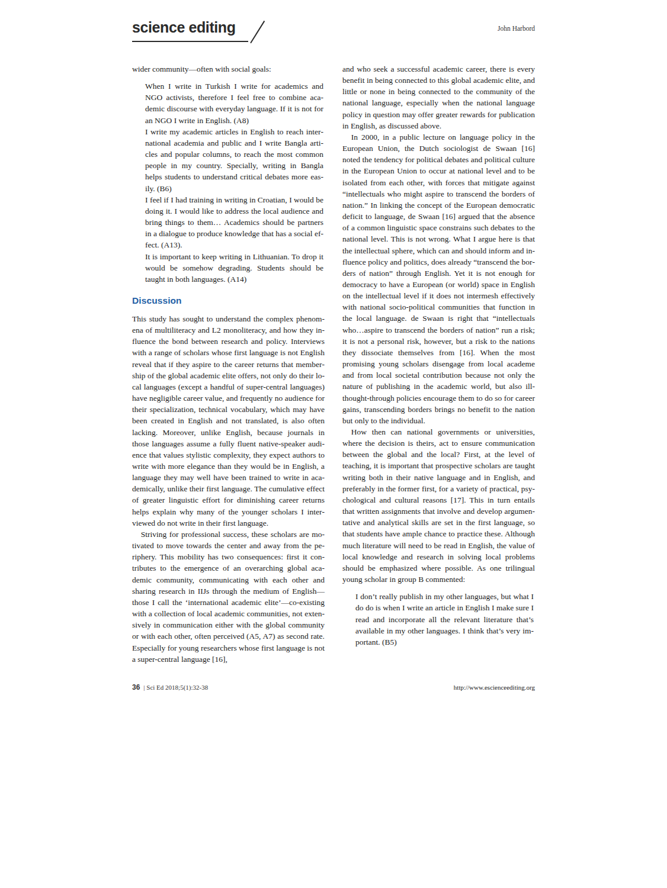science editing
John Harbord
wider community—often with social goals:
When I write in Turkish I write for academics and NGO activists, therefore I feel free to combine academic discourse with everyday language. If it is not for an NGO I write in English. (A8)
I write my academic articles in English to reach international academia and public and I write Bangla articles and popular columns, to reach the most common people in my country. Specially, writing in Bangla helps students to understand critical debates more easily. (B6)
I feel if I had training in writing in Croatian, I would be doing it. I would like to address the local audience and bring things to them… Academics should be partners in a dialogue to produce knowledge that has a social effect. (A13).
It is important to keep writing in Lithuanian. To drop it would be somehow degrading. Students should be taught in both languages. (A14)
Discussion
This study has sought to understand the complex phenomena of multiliteracy and L2 monoliteracy, and how they influence the bond between research and policy. Interviews with a range of scholars whose first language is not English reveal that if they aspire to the career returns that membership of the global academic elite offers, not only do their local languages (except a handful of super-central languages) have negligible career value, and frequently no audience for their specialization, technical vocabulary, which may have been created in English and not translated, is also often lacking. Moreover, unlike English, because journals in those languages assume a fully fluent native-speaker audience that values stylistic complexity, they expect authors to write with more elegance than they would be in English, a language they may well have been trained to write in academically, unlike their first language. The cumulative effect of greater linguistic effort for diminishing career returns helps explain why many of the younger scholars I interviewed do not write in their first language.
Striving for professional success, these scholars are motivated to move towards the center and away from the periphery. This mobility has two consequences: first it contributes to the emergence of an overarching global academic community, communicating with each other and sharing research in IIJs through the medium of English—those I call the ‘international academic elite’—co-existing with a collection of local academic communities, not extensively in communication either with the global community or with each other, often perceived (A5, A7) as second rate. Especially for young researchers whose first language is not a super-central language [16],
and who seek a successful academic career, there is every benefit in being connected to this global academic elite, and little or none in being connected to the community of the national language, especially when the national language policy in question may offer greater rewards for publication in English, as discussed above.
In 2000, in a public lecture on language policy in the European Union, the Dutch sociologist de Swaan [16] noted the tendency for political debates and political culture in the European Union to occur at national level and to be isolated from each other, with forces that mitigate against “intellectuals who might aspire to transcend the borders of nation.” In linking the concept of the European democratic deficit to language, de Swaan [16] argued that the absence of a common linguistic space constrains such debates to the national level. This is not wrong. What I argue here is that the intellectual sphere, which can and should inform and influence policy and politics, does already “transcend the borders of nation” through English. Yet it is not enough for democracy to have a European (or world) space in English on the intellectual level if it does not intermesh effectively with national socio-political communities that function in the local language. de Swaan is right that “intellectuals who…aspire to transcend the borders of nation” run a risk; it is not a personal risk, however, but a risk to the nations they dissociate themselves from [16]. When the most promising young scholars disengage from local academe and from local societal contribution because not only the nature of publishing in the academic world, but also ill-thought-through policies encourage them to do so for career gains, transcending borders brings no benefit to the nation but only to the individual.
How then can national governments or universities, where the decision is theirs, act to ensure communication between the global and the local? First, at the level of teaching, it is important that prospective scholars are taught writing both in their native language and in English, and preferably in the former first, for a variety of practical, psychological and cultural reasons [17]. This in turn entails that written assignments that involve and develop argumentative and analytical skills are set in the first language, so that students have ample chance to practice these. Although much literature will need to be read in English, the value of local knowledge and research in solving local problems should be emphasized where possible. As one trilingual young scholar in group B commented:
I don’t really publish in my other languages, but what I do do is when I write an article in English I make sure I read and incorporate all the relevant literature that’s available in my other languages. I think that’s very important. (B5)
36| Sci Ed 2018;5(1):32-38
http://www.escienceediting.org